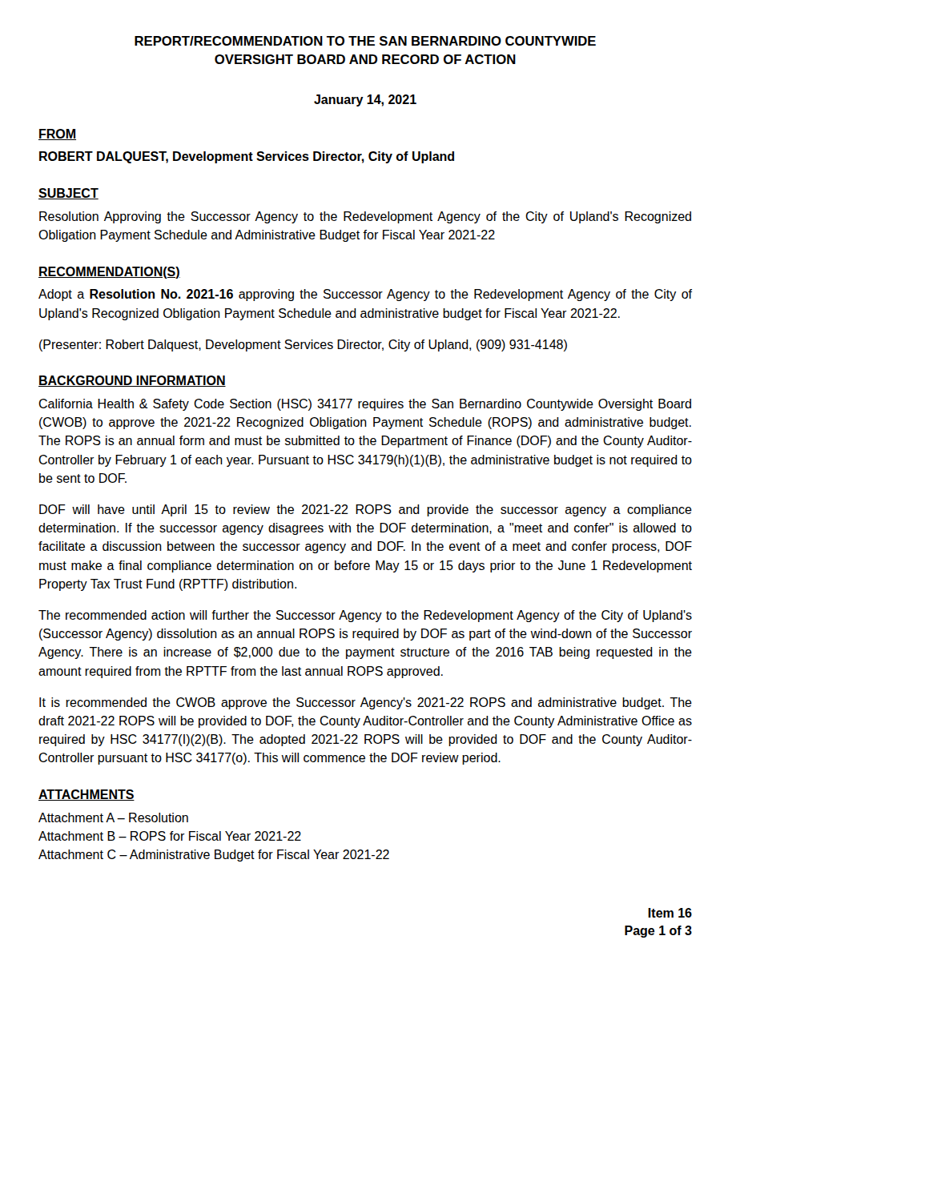Report/Recommendation to the San Bernardino Countywide
Oversight Board and Record of Action
January 14, 2021
FROM
ROBERT DALQUEST, Development Services Director, City of Upland
SUBJECT
Resolution Approving the Successor Agency to the Redevelopment Agency of the City of Upland's Recognized Obligation Payment Schedule and Administrative Budget for Fiscal Year 2021-22
RECOMMENDATION(S)
Adopt a Resolution No. 2021-16 approving the Successor Agency to the Redevelopment Agency of the City of Upland's Recognized Obligation Payment Schedule and administrative budget for Fiscal Year 2021-22.
(Presenter: Robert Dalquest, Development Services Director, City of Upland, (909) 931-4148)
BACKGROUND INFORMATION
California Health & Safety Code Section (HSC) 34177 requires the San Bernardino Countywide Oversight Board (CWOB) to approve the 2021-22 Recognized Obligation Payment Schedule (ROPS) and administrative budget. The ROPS is an annual form and must be submitted to the Department of Finance (DOF) and the County Auditor-Controller by February 1 of each year. Pursuant to HSC 34179(h)(1)(B), the administrative budget is not required to be sent to DOF.
DOF will have until April 15 to review the 2021-22 ROPS and provide the successor agency a compliance determination. If the successor agency disagrees with the DOF determination, a "meet and confer" is allowed to facilitate a discussion between the successor agency and DOF. In the event of a meet and confer process, DOF must make a final compliance determination on or before May 15 or 15 days prior to the June 1 Redevelopment Property Tax Trust Fund (RPTTF) distribution.
The recommended action will further the Successor Agency to the Redevelopment Agency of the City of Upland's (Successor Agency) dissolution as an annual ROPS is required by DOF as part of the wind-down of the Successor Agency. There is an increase of $2,000 due to the payment structure of the 2016 TAB being requested in the amount required from the RPTTF from the last annual ROPS approved.
It is recommended the CWOB approve the Successor Agency's 2021-22 ROPS and administrative budget. The draft 2021-22 ROPS will be provided to DOF, the County Auditor-Controller and the County Administrative Office as required by HSC 34177(I)(2)(B). The adopted 2021-22 ROPS will be provided to DOF and the County Auditor-Controller pursuant to HSC 34177(o). This will commence the DOF review period.
ATTACHMENTS
Attachment A – Resolution
Attachment B – ROPS for Fiscal Year 2021-22
Attachment C – Administrative Budget for Fiscal Year 2021-22
Item 16
Page 1 of 3